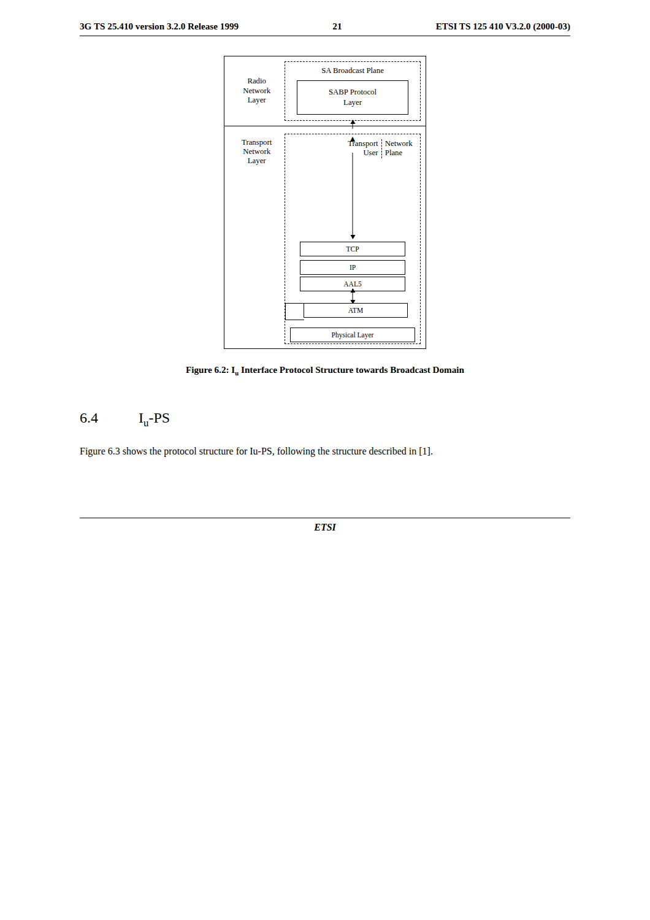3G TS 25.410 version 3.2.0 Release 1999 21 ETSI TS 125 410 V3.2.0 (2000-03)
Radio
Network
Layer
SA Broadcast Plane
SABP Protocol
Layer
Transport
Network
Layer
Transport
User
Network
Plane
▲
TCP
IP
AAL5
ATM
Physical Layer
Figure 6.2: Iu Interface Protocol Structure towards Broadcast Domain
6.4 Iu-PS
Figure 6.3 shows the protocol structure for Iu-PS, following the structure described in [1].
ETSI